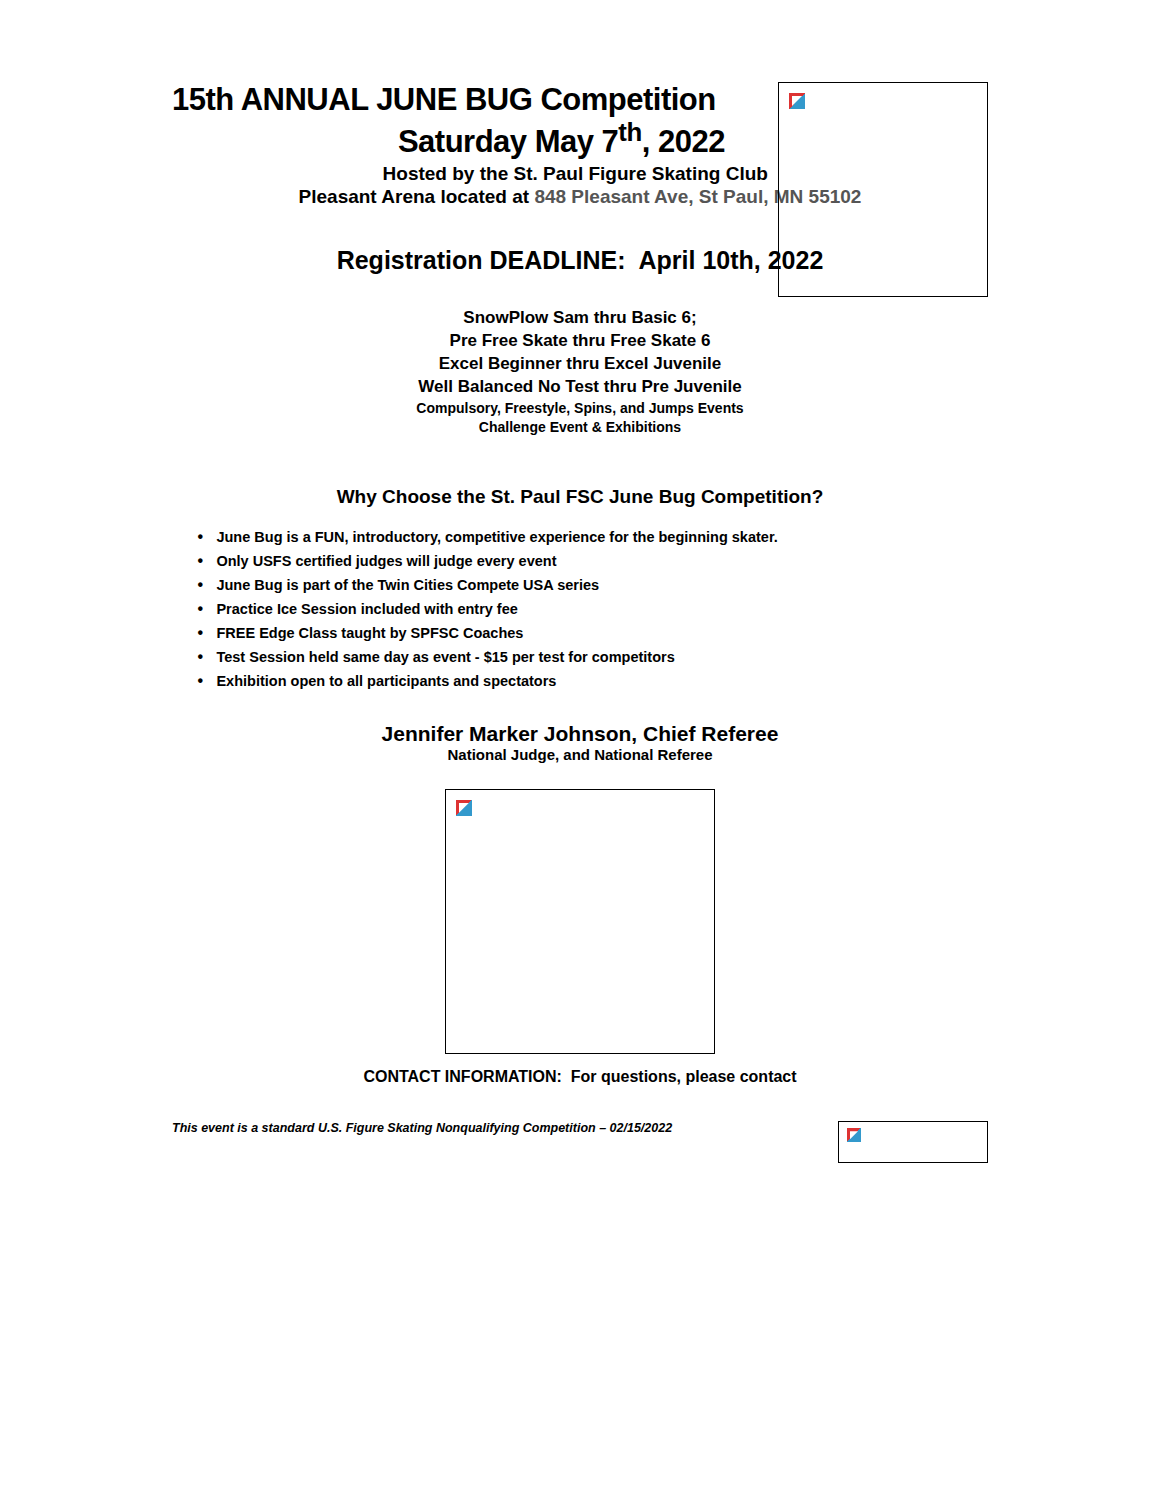15th ANNUAL JUNE BUG Competition Saturday May 7th, 2022
Hosted by the St. Paul Figure Skating Club
Pleasant Arena located at 848 Pleasant Ave, St Paul, MN 55102
Registration DEADLINE: April 10th, 2022
SnowPlow Sam thru Basic 6; Pre Free Skate thru Free Skate 6 Excel Beginner thru Excel Juvenile Well Balanced No Test thru Pre Juvenile Compulsory, Freestyle, Spins, and Jumps Events Challenge Event & Exhibitions
Why Choose the St. Paul FSC June Bug Competition?
June Bug is a FUN, introductory, competitive experience for the beginning skater.
Only USFS certified judges will judge every event
June Bug is part of the Twin Cities Compete USA series
Practice Ice Session included with entry fee
FREE Edge Class taught by SPFSC Coaches
Test Session held same day as event - $15 per test for competitors
Exhibition open to all participants and spectators
Jennifer Marker Johnson, Chief Referee National Judge, and National Referee
CONTACT INFORMATION: For questions, please contact
This event is a standard U.S. Figure Skating Nonqualifying Competition – 02/15/2022